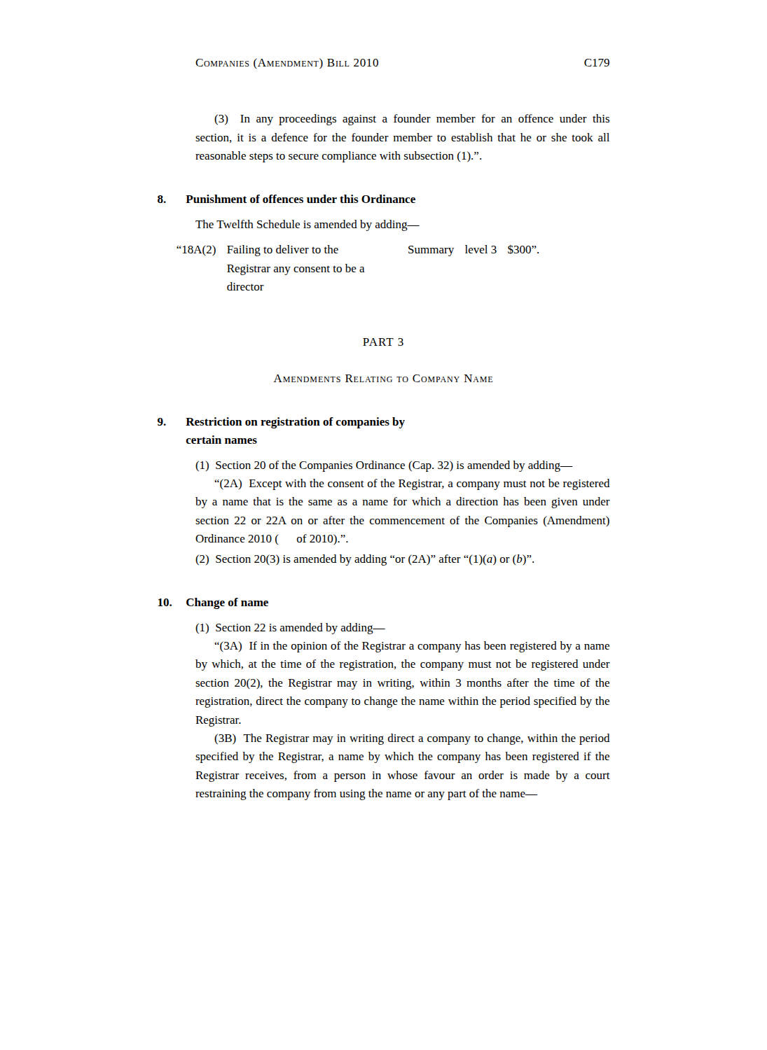Companies (Amendment) Bill 2010 C179
(3) In any proceedings against a founder member for an offence under this section, it is a defence for the founder member to establish that he or she took all reasonable steps to secure compliance with subsection (1).”.
8. Punishment of offences under this Ordinance
The Twelfth Schedule is amended by adding—
| “18A(2) | Failing to deliver to the Registrar any consent to be a director | Summary | level 3 | $300”. |
PART 3
Amendments Relating to Company Name
9. Restriction on registration of companies by
certain names
(1) Section 20 of the Companies Ordinance (Cap. 32) is amended by adding—
“(2A) Except with the consent of the Registrar, a company must not be registered by a name that is the same as a name for which a direction has been given under section 22 or 22A on or after the commencement of the Companies (Amendment) Ordinance 2010 ( of 2010).”.
(2) Section 20(3) is amended by adding “or (2A)” after “(1)(a) or (b)”.
10. Change of name
(1) Section 22 is amended by adding—
“(3A) If in the opinion of the Registrar a company has been registered by a name by which, at the time of the registration, the company must not be registered under section 20(2), the Registrar may in writing, within 3 months after the time of the registration, direct the company to change the name within the period specified by the Registrar.
(3B) The Registrar may in writing direct a company to change, within the period specified by the Registrar, a name by which the company has been registered if the Registrar receives, from a person in whose favour an order is made by a court restraining the company from using the name or any part of the name—